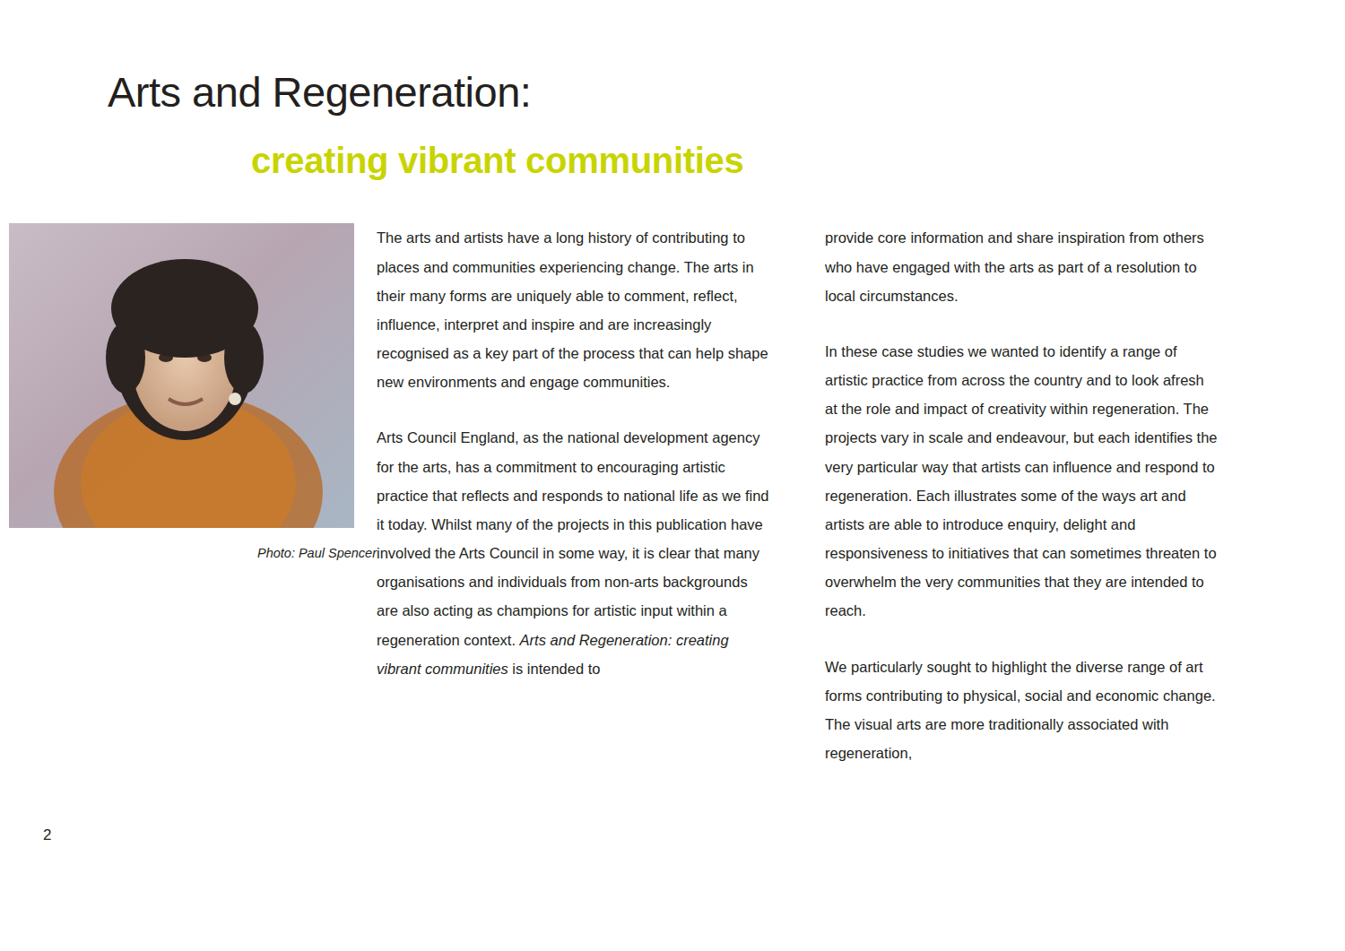Arts and Regeneration:
creating vibrant communities
Photo: Paul Spencer
The arts and artists have a long history of contributing to places and communities experiencing change. The arts in their many forms are uniquely able to comment, reflect, influence, interpret and inspire and are increasingly recognised as a key part of the process that can help shape new environments and engage communities.
Arts Council England, as the national development agency for the arts, has a commitment to encouraging artistic practice that reflects and responds to national life as we find it today. Whilst many of the projects in this publication have involved the Arts Council in some way, it is clear that many organisations and individuals from non-arts backgrounds are also acting as champions for artistic input within a regeneration context. Arts and Regeneration: creating vibrant communities is intended to
provide core information and share inspiration from others who have engaged with the arts as part of a resolution to local circumstances.
In these case studies we wanted to identify a range of artistic practice from across the country and to look afresh at the role and impact of creativity within regeneration. The projects vary in scale and endeavour, but each identifies the very particular way that artists can influence and respond to regeneration. Each illustrates some of the ways art and artists are able to introduce enquiry, delight and responsiveness to initiatives that can sometimes threaten to overwhelm the very communities that they are intended to reach.
We particularly sought to highlight the diverse range of art forms contributing to physical, social and economic change. The visual arts are more traditionally associated with regeneration,
2